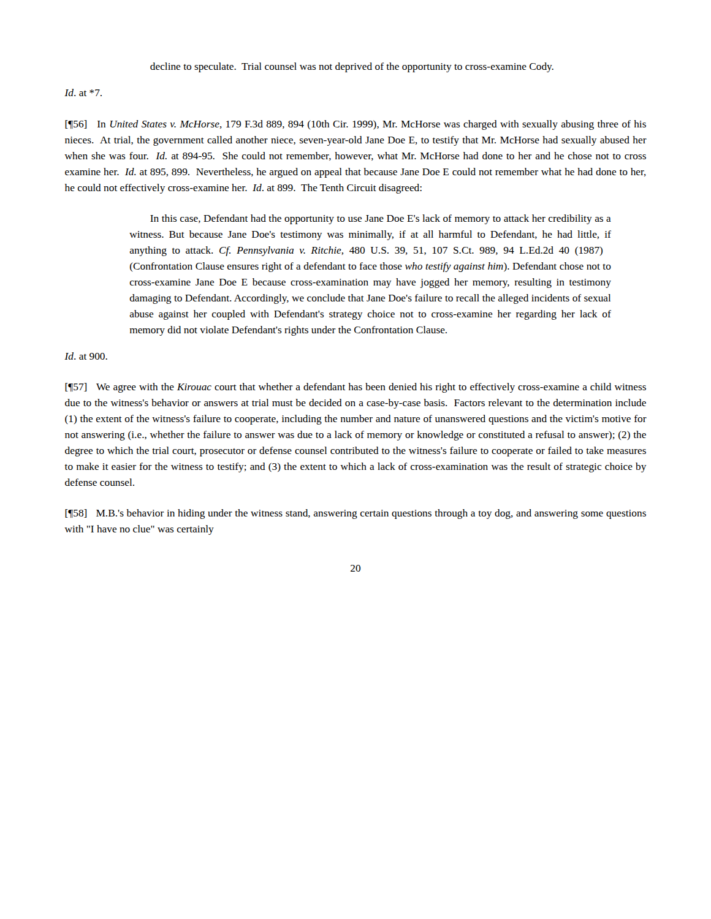decline to speculate. Trial counsel was not deprived of the opportunity to cross-examine Cody.
Id. at *7.
[¶56] In United States v. McHorse, 179 F.3d 889, 894 (10th Cir. 1999), Mr. McHorse was charged with sexually abusing three of his nieces. At trial, the government called another niece, seven-year-old Jane Doe E, to testify that Mr. McHorse had sexually abused her when she was four. Id. at 894-95. She could not remember, however, what Mr. McHorse had done to her and he chose not to cross examine her. Id. at 895, 899. Nevertheless, he argued on appeal that because Jane Doe E could not remember what he had done to her, he could not effectively cross-examine her. Id. at 899. The Tenth Circuit disagreed:
In this case, Defendant had the opportunity to use Jane Doe E's lack of memory to attack her credibility as a witness. But because Jane Doe's testimony was minimally, if at all harmful to Defendant, he had little, if anything to attack. Cf. Pennsylvania v. Ritchie, 480 U.S. 39, 51, 107 S.Ct. 989, 94 L.Ed.2d 40 (1987) (Confrontation Clause ensures right of a defendant to face those who testify against him). Defendant chose not to cross-examine Jane Doe E because cross-examination may have jogged her memory, resulting in testimony damaging to Defendant. Accordingly, we conclude that Jane Doe's failure to recall the alleged incidents of sexual abuse against her coupled with Defendant's strategy choice not to cross-examine her regarding her lack of memory did not violate Defendant's rights under the Confrontation Clause.
Id. at 900.
[¶57] We agree with the Kirouac court that whether a defendant has been denied his right to effectively cross-examine a child witness due to the witness's behavior or answers at trial must be decided on a case-by-case basis. Factors relevant to the determination include (1) the extent of the witness's failure to cooperate, including the number and nature of unanswered questions and the victim's motive for not answering (i.e., whether the failure to answer was due to a lack of memory or knowledge or constituted a refusal to answer); (2) the degree to which the trial court, prosecutor or defense counsel contributed to the witness's failure to cooperate or failed to take measures to make it easier for the witness to testify; and (3) the extent to which a lack of cross-examination was the result of strategic choice by defense counsel.
[¶58] M.B.'s behavior in hiding under the witness stand, answering certain questions through a toy dog, and answering some questions with "I have no clue" was certainly
20